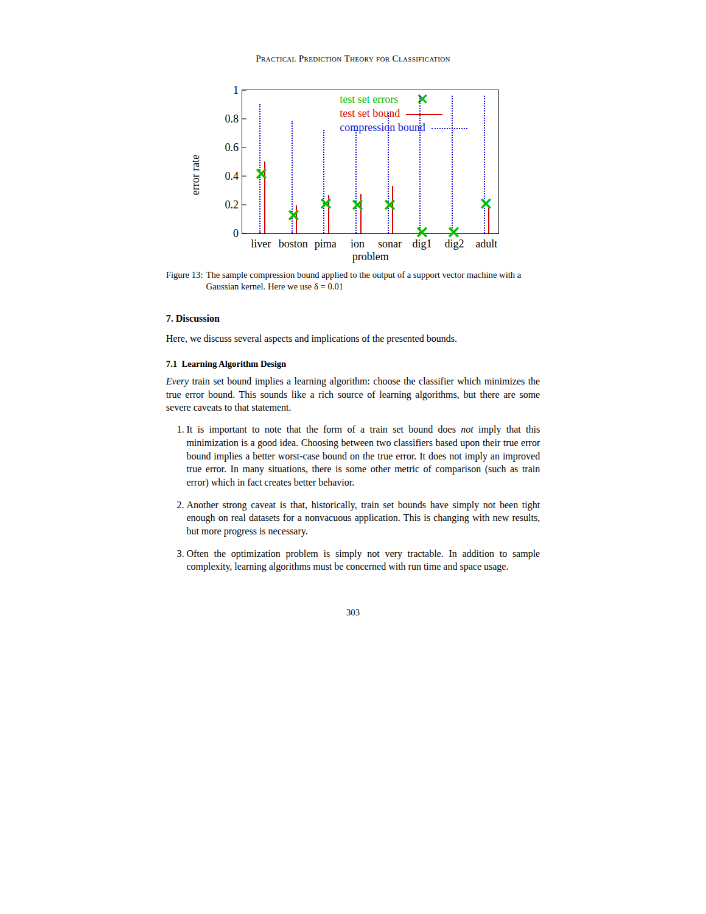Practical Prediction Theory for Classification
error rate
1
0.8
0.6
0.4
0.2
0
test set errors✕
test set bound
compression bound
✕
✕
✕
✕
✕
✕
✕
✕
liver boston pima ion sonar dig1 dig2 adult
problem
Figure 13:
The sample compression bound applied to the output of a support vector machine with a Gaussian kernel. Here we use δ = 0.01
7. Discussion
Here, we discuss several aspects and implications of the presented bounds.
7.1 Learning Algorithm Design
Every train set bound implies a learning algorithm: choose the classifier which minimizes the true error bound. This sounds like a rich source of learning algorithms, but there are some severe caveats to that statement.
It is important to note that the form of a train set bound does not imply that this minimization is a good idea. Choosing between two classifiers based upon their true error bound implies a better worst-case bound on the true error. It does not imply an improved true error. In many situations, there is some other metric of comparison (such as train error) which in fact creates better behavior.
Another strong caveat is that, historically, train set bounds have simply not been tight enough on real datasets for a nonvacuous application. This is changing with new results, but more progress is necessary.
Often the optimization problem is simply not very tractable. In addition to sample complexity, learning algorithms must be concerned with run time and space usage.
303